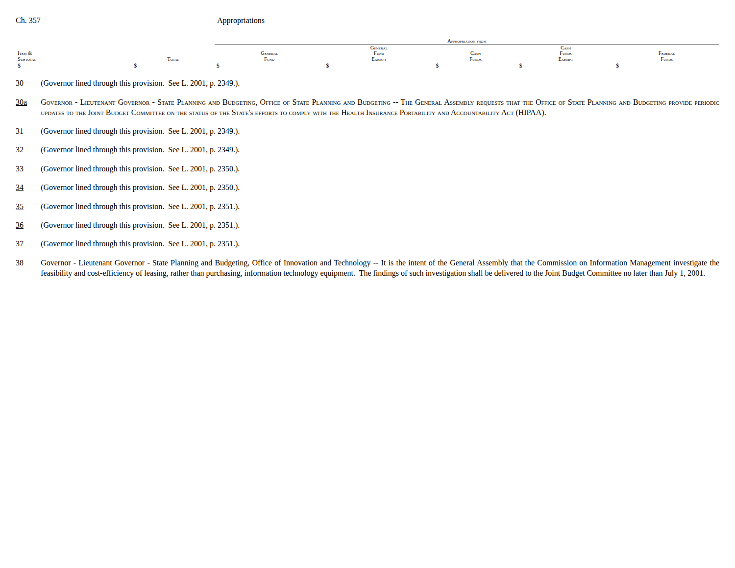Ch. 357
Appropriations
| | Appropriation from |
| Item & Subtotal | Total | General Fund | General Fund Exempt | Cash Funds | Cash Funds Exempt | Federal Funds |
| $ | $ | $ | $ | $ | $ | $ |
30
(Governor lined through this provision. See L. 2001, p. 2349.).
30a
Governor - Lieutenant Governor - State Planning and Budgeting, Office of State Planning and Budgeting -- The General Assembly requests that the Office of State Planning and Budgeting provide periodic updates to the Joint Budget Committee on the status of the State's efforts to comply with the Health Insurance Portability and Accountability Act (HIPAA).
31
(Governor lined through this provision. See L. 2001, p. 2349.).
32
(Governor lined through this provision. See L. 2001, p. 2349.).
33
(Governor lined through this provision. See L. 2001, p. 2350.).
34
(Governor lined through this provision. See L. 2001, p. 2350.).
35
(Governor lined through this provision. See L. 2001, p. 2351.).
36
(Governor lined through this provision. See L. 2001, p. 2351.).
37
(Governor lined through this provision. See L. 2001, p. 2351.).
38
Governor - Lieutenant Governor - State Planning and Budgeting, Office of Innovation and Technology -- It is the intent of the General Assembly that the Commission on Information Management investigate the feasibility and cost-efficiency of leasing, rather than purchasing, information technology equipment. The findings of such investigation shall be delivered to the Joint Budget Committee no later than July 1, 2001.